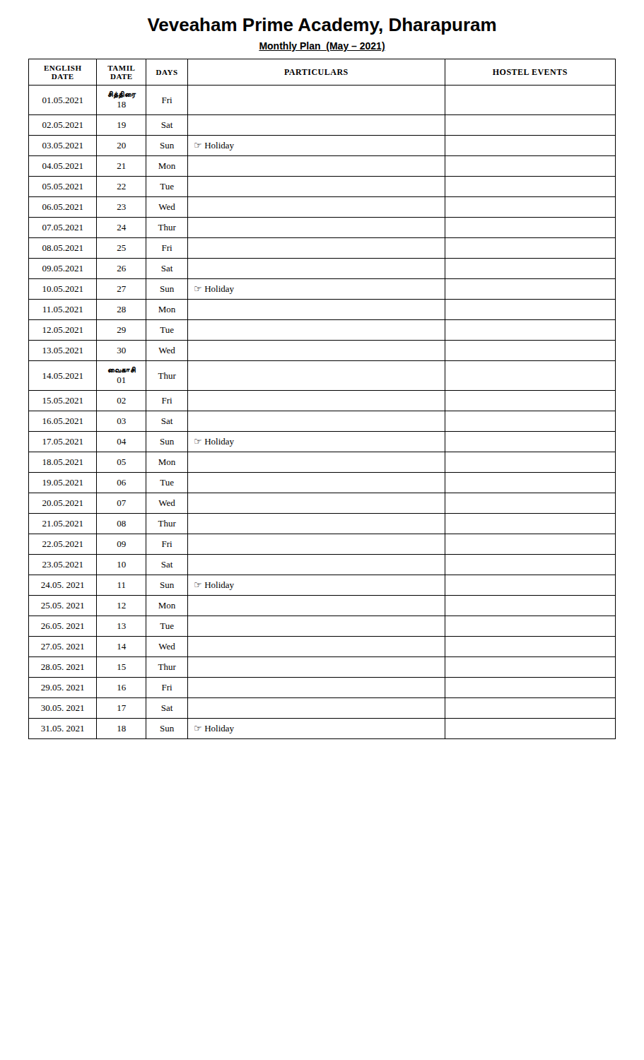Veveaham Prime Academy, Dharapuram
Monthly Plan (May – 2021)
| ENGLISH DATE | TAMIL DATE | DAYS | PARTICULARS | HOSTEL EVENTS |
| --- | --- | --- | --- | --- |
| 01.05.2021 | சித்திரை 18 | Fri | | |
| 02.05.2021 | 19 | Sat | | |
| 03.05.2021 | 20 | Sun | Holiday | |
| 04.05.2021 | 21 | Mon | | |
| 05.05.2021 | 22 | Tue | | |
| 06.05.2021 | 23 | Wed | | |
| 07.05.2021 | 24 | Thur | | |
| 08.05.2021 | 25 | Fri | | |
| 09.05.2021 | 26 | Sat | | |
| 10.05.2021 | 27 | Sun | Holiday | |
| 11.05.2021 | 28 | Mon | | |
| 12.05.2021 | 29 | Tue | | |
| 13.05.2021 | 30 | Wed | | |
| 14.05.2021 | வைகாசி 01 | Thur | | |
| 15.05.2021 | 02 | Fri | | |
| 16.05.2021 | 03 | Sat | | |
| 17.05.2021 | 04 | Sun | Holiday | |
| 18.05.2021 | 05 | Mon | | |
| 19.05.2021 | 06 | Tue | | |
| 20.05.2021 | 07 | Wed | | |
| 21.05.2021 | 08 | Thur | | |
| 22.05.2021 | 09 | Fri | | |
| 23.05.2021 | 10 | Sat | | |
| 24.05. 2021 | 11 | Sun | Holiday | |
| 25.05. 2021 | 12 | Mon | | |
| 26.05. 2021 | 13 | Tue | | |
| 27.05. 2021 | 14 | Wed | | |
| 28.05. 2021 | 15 | Thur | | |
| 29.05. 2021 | 16 | Fri | | |
| 30.05. 2021 | 17 | Sat | | |
| 31.05. 2021 | 18 | Sun | Holiday | |